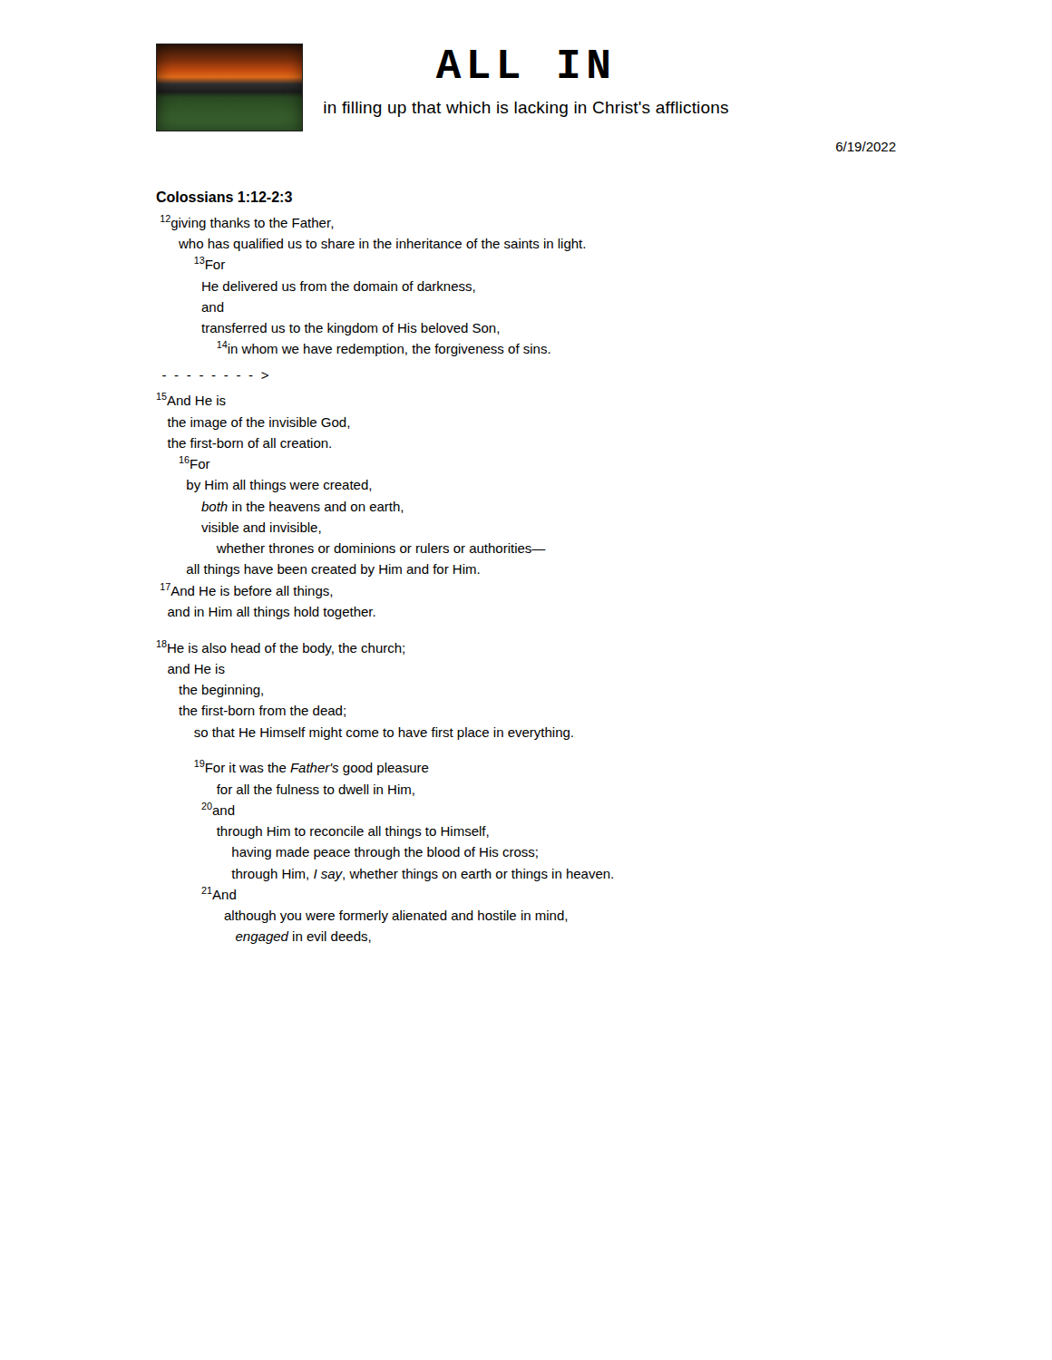ALL IN
in filling up that which is lacking in Christ's afflictions
6/19/2022
Colossians 1:12-2:3
12giving thanks to the Father, who has qualified us to share in the inheritance of the saints in light. 13For He delivered us from the domain of darkness, and transferred us to the kingdom of His beloved Son, 14in whom we have redemption, the forgiveness of sins.
- - - - - - - - >
15And He is the image of the invisible God, the first-born of all creation. 16For by Him all things were created, both in the heavens and on earth, visible and invisible, whether thrones or dominions or rulers or authorities— all things have been created by Him and for Him. 17And He is before all things, and in Him all things hold together.
18He is also head of the body, the church; and He is the beginning, the first-born from the dead; so that He Himself might come to have first place in everything.
19For it was the Father's good pleasure for all the fulness to dwell in Him, 20and through Him to reconcile all things to Himself, having made peace through the blood of His cross; through Him, I say, whether things on earth or things in heaven. 21And although you were formerly alienated and hostile in mind, engaged in evil deeds,